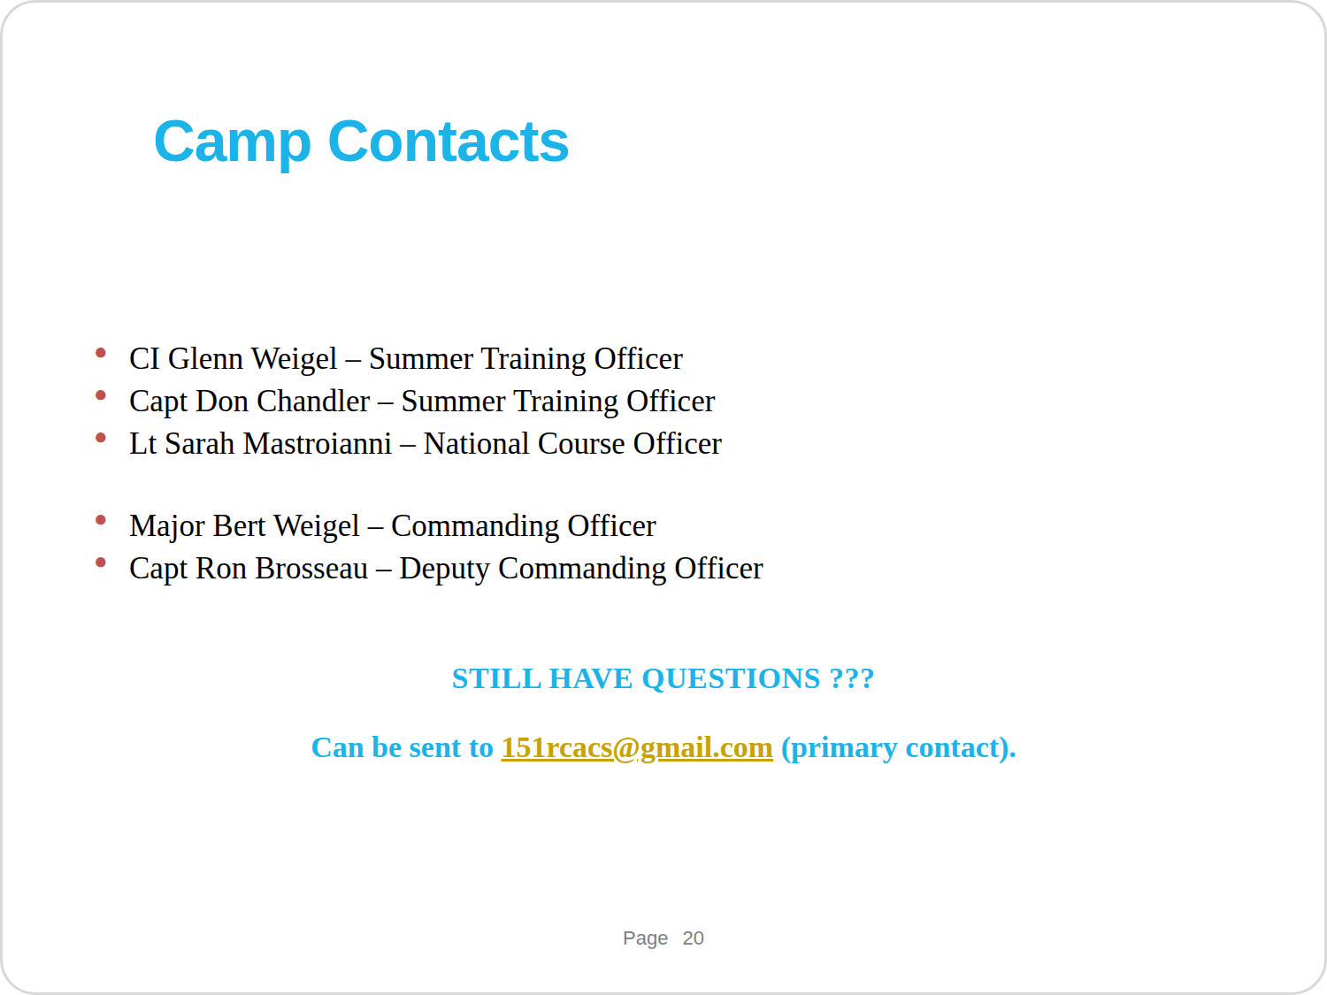Camp Contacts
CI Glenn Weigel – Summer Training Officer
Capt Don Chandler – Summer Training Officer
Lt Sarah Mastroianni – National Course Officer
Major Bert Weigel – Commanding Officer
Capt Ron Brosseau – Deputy Commanding Officer
STILL HAVE QUESTIONS ???
Can be sent to 151rcacs@gmail.com (primary contact).
Page 20